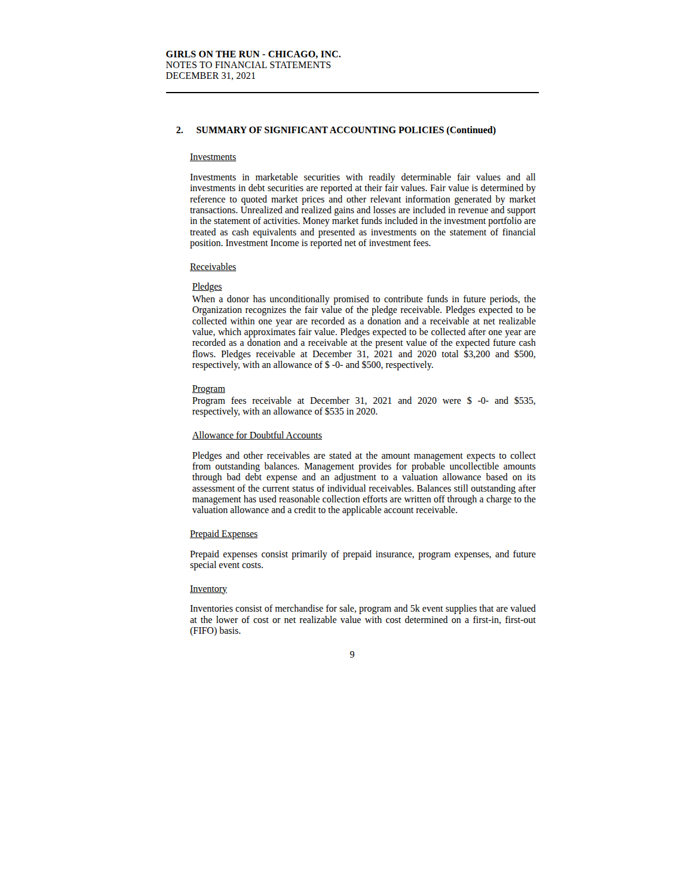GIRLS ON THE RUN - CHICAGO, INC.
NOTES TO FINANCIAL STATEMENTS
DECEMBER 31, 2021
2. SUMMARY OF SIGNIFICANT ACCOUNTING POLICIES (Continued)
Investments
Investments in marketable securities with readily determinable fair values and all investments in debt securities are reported at their fair values. Fair value is determined by reference to quoted market prices and other relevant information generated by market transactions. Unrealized and realized gains and losses are included in revenue and support in the statement of activities. Money market funds included in the investment portfolio are treated as cash equivalents and presented as investments on the statement of financial position. Investment Income is reported net of investment fees.
Receivables
Pledges
When a donor has unconditionally promised to contribute funds in future periods, the Organization recognizes the fair value of the pledge receivable. Pledges expected to be collected within one year are recorded as a donation and a receivable at net realizable value, which approximates fair value. Pledges expected to be collected after one year are recorded as a donation and a receivable at the present value of the expected future cash flows. Pledges receivable at December 31, 2021 and 2020 total $3,200 and $500, respectively, with an allowance of $ -0- and $500, respectively.
Program
Program fees receivable at December 31, 2021 and 2020 were $ -0- and $535, respectively, with an allowance of $535 in 2020.
Allowance for Doubtful Accounts
Pledges and other receivables are stated at the amount management expects to collect from outstanding balances. Management provides for probable uncollectible amounts through bad debt expense and an adjustment to a valuation allowance based on its assessment of the current status of individual receivables. Balances still outstanding after management has used reasonable collection efforts are written off through a charge to the valuation allowance and a credit to the applicable account receivable.
Prepaid Expenses
Prepaid expenses consist primarily of prepaid insurance, program expenses, and future special event costs.
Inventory
Inventories consist of merchandise for sale, program and 5k event supplies that are valued at the lower of cost or net realizable value with cost determined on a first-in, first-out (FIFO) basis.
9